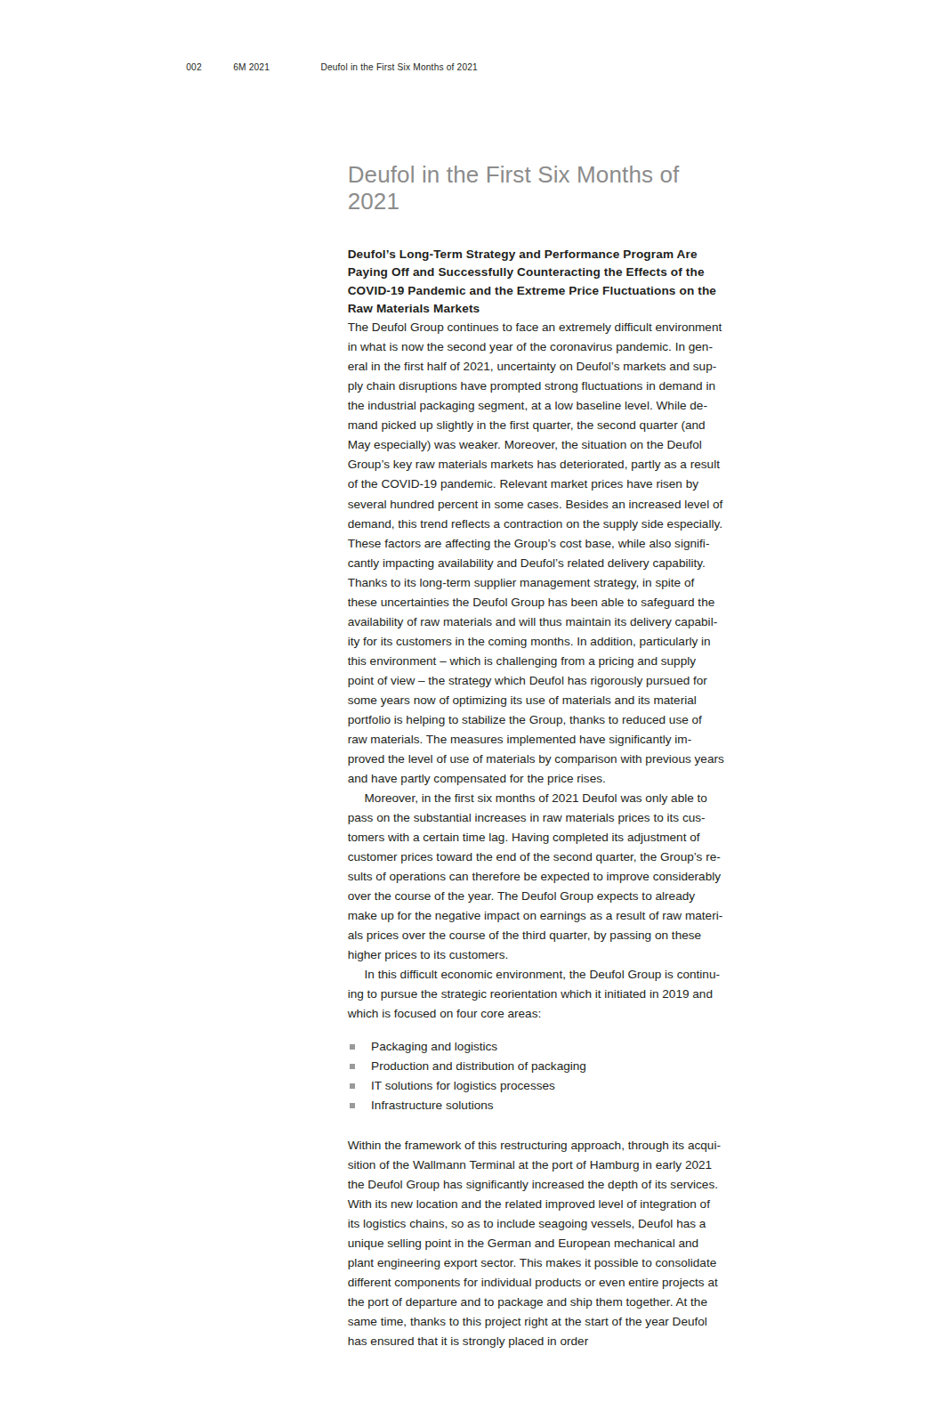0026M 2021 Deufol in the First Six Months of 2021
Deufol in the First Six Months of 2021
Deufol’s Long-Term Strategy and Performance Program Are Paying Off and Successfully Counteracting the Effects of the COVID-19 Pandemic and the Extreme Price Fluctuations on the Raw Materials Markets
The Deufol Group continues to face an extremely difficult environment in what is now the second year of the coronavirus pandemic. In general in the first half of 2021, uncertainty on Deufol’s markets and supply chain disruptions have prompted strong fluctuations in demand in the industrial packaging segment, at a low baseline level. While demand picked up slightly in the first quarter, the second quarter (and May especially) was weaker. Moreover, the situation on the Deufol Group’s key raw materials markets has deteriorated, partly as a result of the COVID-19 pandemic. Relevant market prices have risen by several hundred percent in some cases. Besides an increased level of demand, this trend reflects a contraction on the supply side especially. These factors are affecting the Group’s cost base, while also significantly impacting availability and Deufol’s related delivery capability. Thanks to its long-term supplier management strategy, in spite of these uncertainties the Deufol Group has been able to safeguard the availability of raw materials and will thus maintain its delivery capability for its customers in the coming months. In addition, particularly in this environment – which is challenging from a pricing and supply point of view – the strategy which Deufol has rigorously pursued for some years now of optimizing its use of materials and its material portfolio is helping to stabilize the Group, thanks to reduced use of raw materials. The measures implemented have significantly improved the level of use of materials by comparison with previous years and have partly compensated for the price rises.
Moreover, in the first six months of 2021 Deufol was only able to pass on the substantial increases in raw materials prices to its customers with a certain time lag. Having completed its adjustment of customer prices toward the end of the second quarter, the Group’s results of operations can therefore be expected to improve considerably over the course of the year. The Deufol Group expects to already make up for the negative impact on earnings as a result of raw materials prices over the course of the third quarter, by passing on these higher prices to its customers.
In this difficult economic environment, the Deufol Group is continuing to pursue the strategic reorientation which it initiated in 2019 and which is focused on four core areas:
Packaging and logistics
Production and distribution of packaging
IT solutions for logistics processes
Infrastructure solutions
Within the framework of this restructuring approach, through its acquisition of the Wallmann Terminal at the port of Hamburg in early 2021 the Deufol Group has significantly increased the depth of its services. With its new location and the related improved level of integration of its logistics chains, so as to include seagoing vessels, Deufol has a unique selling point in the German and European mechanical and plant engineering export sector. This makes it possible to consolidate different components for individual products or even entire projects at the port of departure and to package and ship them together. At the same time, thanks to this project right at the start of the year Deufol has ensured that it is strongly placed in order